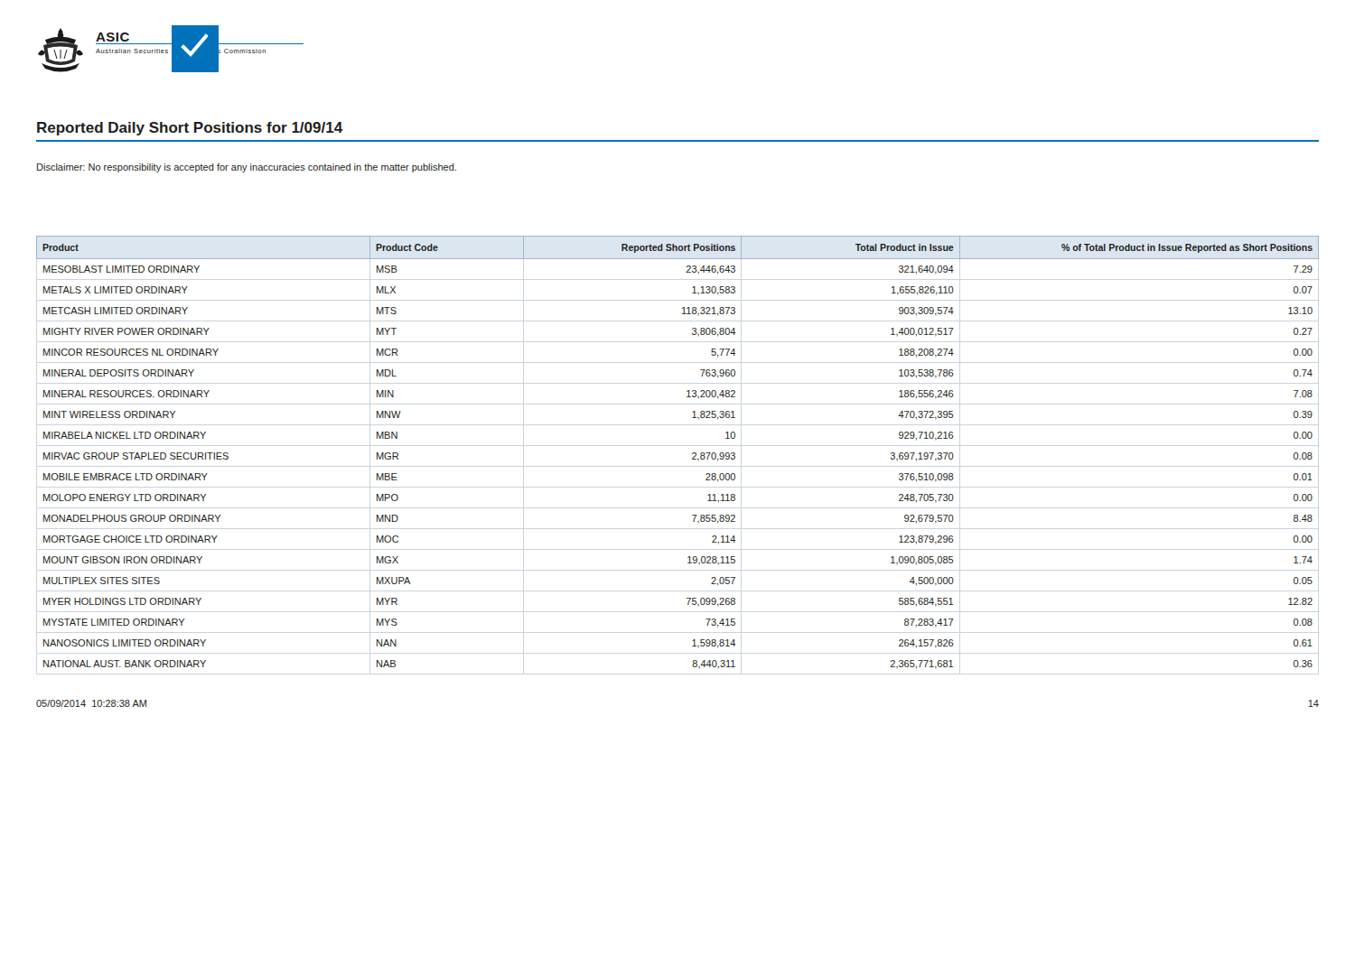ASIC
Australian Securities & Investments Commission
Reported Daily Short Positions for 1/09/14
Disclaimer: No responsibility is accepted for any inaccuracies contained in the matter published.
| Product | Product Code | Reported Short Positions | Total Product in Issue | % of Total Product in Issue Reported as Short Positions |
| --- | --- | --- | --- | --- |
| MESOBLAST LIMITED ORDINARY | MSB | 23,446,643 | 321,640,094 | 7.29 |
| METALS X LIMITED ORDINARY | MLX | 1,130,583 | 1,655,826,110 | 0.07 |
| METCASH LIMITED ORDINARY | MTS | 118,321,873 | 903,309,574 | 13.10 |
| MIGHTY RIVER POWER ORDINARY | MYT | 3,806,804 | 1,400,012,517 | 0.27 |
| MINCOR RESOURCES NL ORDINARY | MCR | 5,774 | 188,208,274 | 0.00 |
| MINERAL DEPOSITS ORDINARY | MDL | 763,960 | 103,538,786 | 0.74 |
| MINERAL RESOURCES. ORDINARY | MIN | 13,200,482 | 186,556,246 | 7.08 |
| MINT WIRELESS ORDINARY | MNW | 1,825,361 | 470,372,395 | 0.39 |
| MIRABELA NICKEL LTD ORDINARY | MBN | 10 | 929,710,216 | 0.00 |
| MIRVAC GROUP STAPLED SECURITIES | MGR | 2,870,993 | 3,697,197,370 | 0.08 |
| MOBILE EMBRACE LTD ORDINARY | MBE | 28,000 | 376,510,098 | 0.01 |
| MOLOPO ENERGY LTD ORDINARY | MPO | 11,118 | 248,705,730 | 0.00 |
| MONADELPHOUS GROUP ORDINARY | MND | 7,855,892 | 92,679,570 | 8.48 |
| MORTGAGE CHOICE LTD ORDINARY | MOC | 2,114 | 123,879,296 | 0.00 |
| MOUNT GIBSON IRON ORDINARY | MGX | 19,028,115 | 1,090,805,085 | 1.74 |
| MULTIPLEX SITES SITES | MXUPA | 2,057 | 4,500,000 | 0.05 |
| MYER HOLDINGS LTD ORDINARY | MYR | 75,099,268 | 585,684,551 | 12.82 |
| MYSTATE LIMITED ORDINARY | MYS | 73,415 | 87,283,417 | 0.08 |
| NANOSONICS LIMITED ORDINARY | NAN | 1,598,814 | 264,157,826 | 0.61 |
| NATIONAL AUST. BANK ORDINARY | NAB | 8,440,311 | 2,365,771,681 | 0.36 |
05/09/2014 10:28:38 AM 14